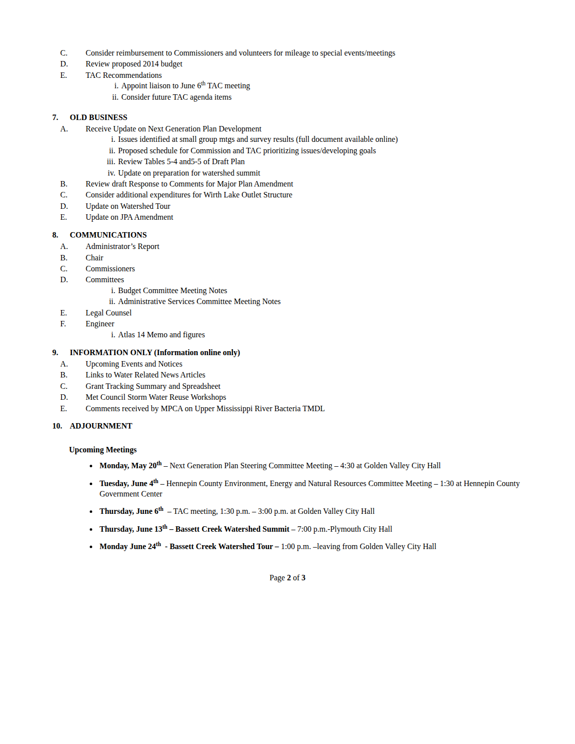C. Consider reimbursement to Commissioners and volunteers for mileage to special events/meetings
D. Review proposed 2014 budget
E. TAC Recommendations
i. Appoint liaison to June 6th TAC meeting
ii. Consider future TAC agenda items
7. OLD BUSINESS
A. Receive Update on Next Generation Plan Development
i. Issues identified at small group mtgs and survey results (full document available online)
ii. Proposed schedule for Commission and TAC prioritizing issues/developing goals
iii. Review Tables 5-4 and5-5 of Draft Plan
iv. Update on preparation for watershed summit
B. Review draft Response to Comments for Major Plan Amendment
C. Consider additional expenditures for Wirth Lake Outlet Structure
D. Update on Watershed Tour
E. Update on JPA Amendment
8. COMMUNICATIONS
A. Administrator’s Report
B. Chair
C. Commissioners
D. Committees
i. Budget Committee Meeting Notes
ii. Administrative Services Committee Meeting Notes
E. Legal Counsel
F. Engineer
i. Atlas 14 Memo and figures
9. INFORMATION ONLY (Information online only)
A. Upcoming Events and Notices
B. Links to Water Related News Articles
C. Grant Tracking Summary and Spreadsheet
D. Met Council Storm Water Reuse Workshops
E. Comments received by MPCA on Upper Mississippi River Bacteria TMDL
10. ADJOURNMENT
Upcoming Meetings
Monday, May 20th – Next Generation Plan Steering Committee Meeting – 4:30 at Golden Valley City Hall
Tuesday, June 4th – Hennepin County Environment, Energy and Natural Resources Committee Meeting – 1:30 at Hennepin County Government Center
Thursday, June 6th – TAC meeting, 1:30 p.m. – 3:00 p.m. at Golden Valley City Hall
Thursday, June 13th – Bassett Creek Watershed Summit – 7:00 p.m.-Plymouth City Hall
Monday June 24th - Bassett Creek Watershed Tour – 1:00 p.m. –leaving from Golden Valley City Hall
Page 2 of 3